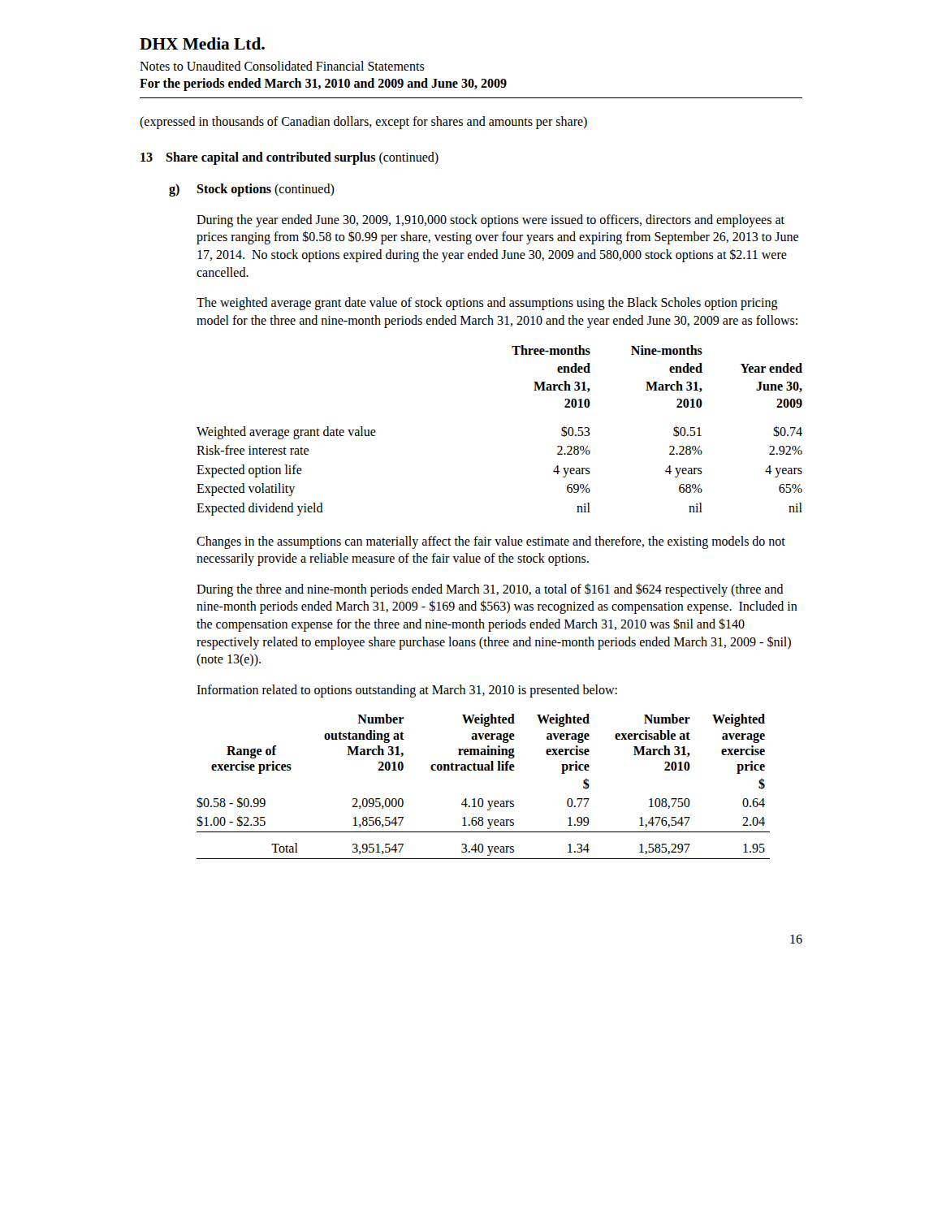DHX Media Ltd.
Notes to Unaudited Consolidated Financial Statements
For the periods ended March 31, 2010 and 2009 and June 30, 2009
(expressed in thousands of Canadian dollars, except for shares and amounts per share)
13 Share capital and contributed surplus (continued)
g) Stock options (continued)
During the year ended June 30, 2009, 1,910,000 stock options were issued to officers, directors and employees at prices ranging from $0.58 to $0.99 per share, vesting over four years and expiring from September 26, 2013 to June 17, 2014. No stock options expired during the year ended June 30, 2009 and 580,000 stock options at $2.11 were cancelled.
The weighted average grant date value of stock options and assumptions using the Black Scholes option pricing model for the three and nine-month periods ended March 31, 2010 and the year ended June 30, 2009 are as follows:
| | Three-months ended March 31, 2010 | Nine-months ended March 31, 2010 | Year ended June 30, 2009 |
| --- | --- | --- | --- |
| Weighted average grant date value | $0.53 | $0.51 | $0.74 |
| Risk-free interest rate | 2.28% | 2.28% | 2.92% |
| Expected option life | 4 years | 4 years | 4 years |
| Expected volatility | 69% | 68% | 65% |
| Expected dividend yield | nil | nil | nil |
Changes in the assumptions can materially affect the fair value estimate and therefore, the existing models do not necessarily provide a reliable measure of the fair value of the stock options.
During the three and nine-month periods ended March 31, 2010, a total of $161 and $624 respectively (three and nine-month periods ended March 31, 2009 - $169 and $563) was recognized as compensation expense. Included in the compensation expense for the three and nine-month periods ended March 31, 2010 was $nil and $140 respectively related to employee share purchase loans (three and nine-month periods ended March 31, 2009 - $nil) (note 13(e)).
Information related to options outstanding at March 31, 2010 is presented below:
| Range of exercise prices | Number outstanding at March 31, 2010 | Weighted average remaining contractual life | Weighted average exercise price | Number exercisable at March 31, 2010 | Weighted average exercise price |
| --- | --- | --- | --- | --- | --- |
| | | | $ | | $ |
| $0.58 - $0.99 | 2,095,000 | 4.10 years | 0.77 | 108,750 | 0.64 |
| $1.00 - $2.35 | 1,856,547 | 1.68 years | 1.99 | 1,476,547 | 2.04 |
| Total | 3,951,547 | 3.40 years | 1.34 | 1,585,297 | 1.95 |
16